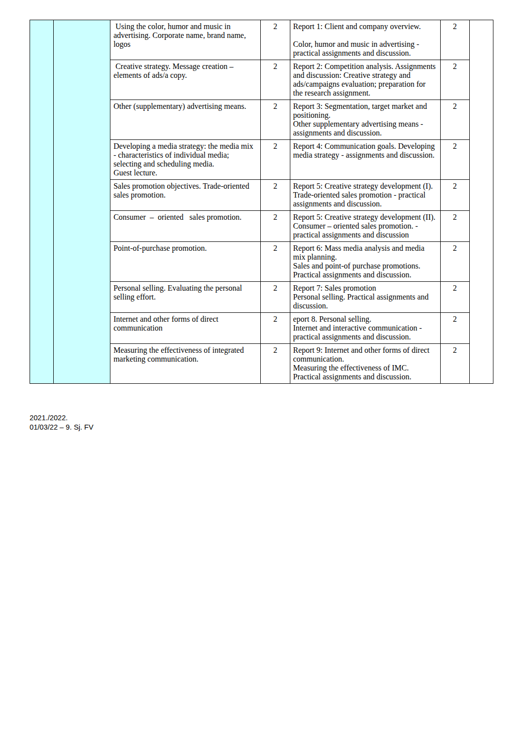| | | Using the color, humor and music in advertising. Corporate name, brand name, logos | 2 | Report 1: Client and company overview. Color, humor and music in advertising - practical assignments and discussion. | 2 | |
| Creative strategy. Message creation – elements of ads/a copy. | 2 | Report 2: Competition analysis. Assignments and discussion: Creative strategy and ads/campaigns evaluation; preparation for the research assignment. | 2 |
| Other (supplementary) advertising means. | 2 | Report 3: Segmentation, target market and positioning. Other supplementary advertising means - assignments and discussion. | 2 |
| Developing a media strategy: the media mix - characteristics of individual media; selecting and scheduling media. Guest lecture. | 2 | Report 4: Communication goals. Developing media strategy - assignments and discussion. | 2 |
| Sales promotion objectives. Trade-oriented sales promotion. | 2 | Report 5: Creative strategy development (I). Trade-oriented sales promotion - practical assignments and discussion. | 2 |
| Consumer – oriented sales promotion. | 2 | Report 5: Creative strategy development (II). Consumer – oriented sales promotion. - practical assignments and discussion | 2 |
| Point-of-purchase promotion. | 2 | Report 6: Mass media analysis and media mix planning. Sales and point-of purchase promotions. Practical assignments and discussion. | 2 |
| Personal selling. Evaluating the personal selling effort. | 2 | Report 7: Sales promotion Personal selling. Practical assignments and discussion. | 2 |
| Internet and other forms of direct communication | 2 | eport 8. Personal selling. Internet and interactive communication - practical assignments and discussion. | 2 |
| Measuring the effectiveness of integrated marketing communication. | 2 | Report 9: Internet and other forms of direct communication. Measuring the effectiveness of IMC. Practical assignments and discussion. | 2 |
2021./2022.
01/03/22 – 9. Sj. FV